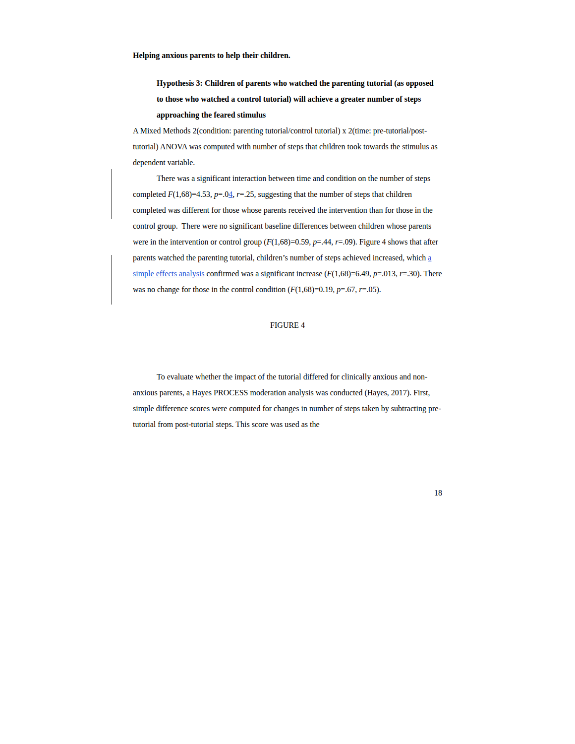Helping anxious parents to help their children.
Hypothesis 3: Children of parents who watched the parenting tutorial (as opposed to those who watched a control tutorial) will achieve a greater number of steps approaching the feared stimulus
A Mixed Methods 2(condition: parenting tutorial/control tutorial) x 2(time: pre-tutorial/post-tutorial) ANOVA was computed with number of steps that children took towards the stimulus as dependent variable.
There was a significant interaction between time and condition on the number of steps completed F(1,68)=4.53, p=.04, r=.25, suggesting that the number of steps that children completed was different for those whose parents received the intervention than for those in the control group. There were no significant baseline differences between children whose parents were in the intervention or control group (F(1,68)=0.59, p=.44, r=.09). Figure 4 shows that after parents watched the parenting tutorial, children’s number of steps achieved increased, which a simple effects analysis confirmed was a significant increase (F(1,68)=6.49, p=.013, r=.30). There was no change for those in the control condition (F(1,68)=0.19, p=.67, r=.05).
FIGURE 4
To evaluate whether the impact of the tutorial differed for clinically anxious and non-anxious parents, a Hayes PROCESS moderation analysis was conducted (Hayes, 2017). First, simple difference scores were computed for changes in number of steps taken by subtracting pre-tutorial from post-tutorial steps. This score was used as the
18